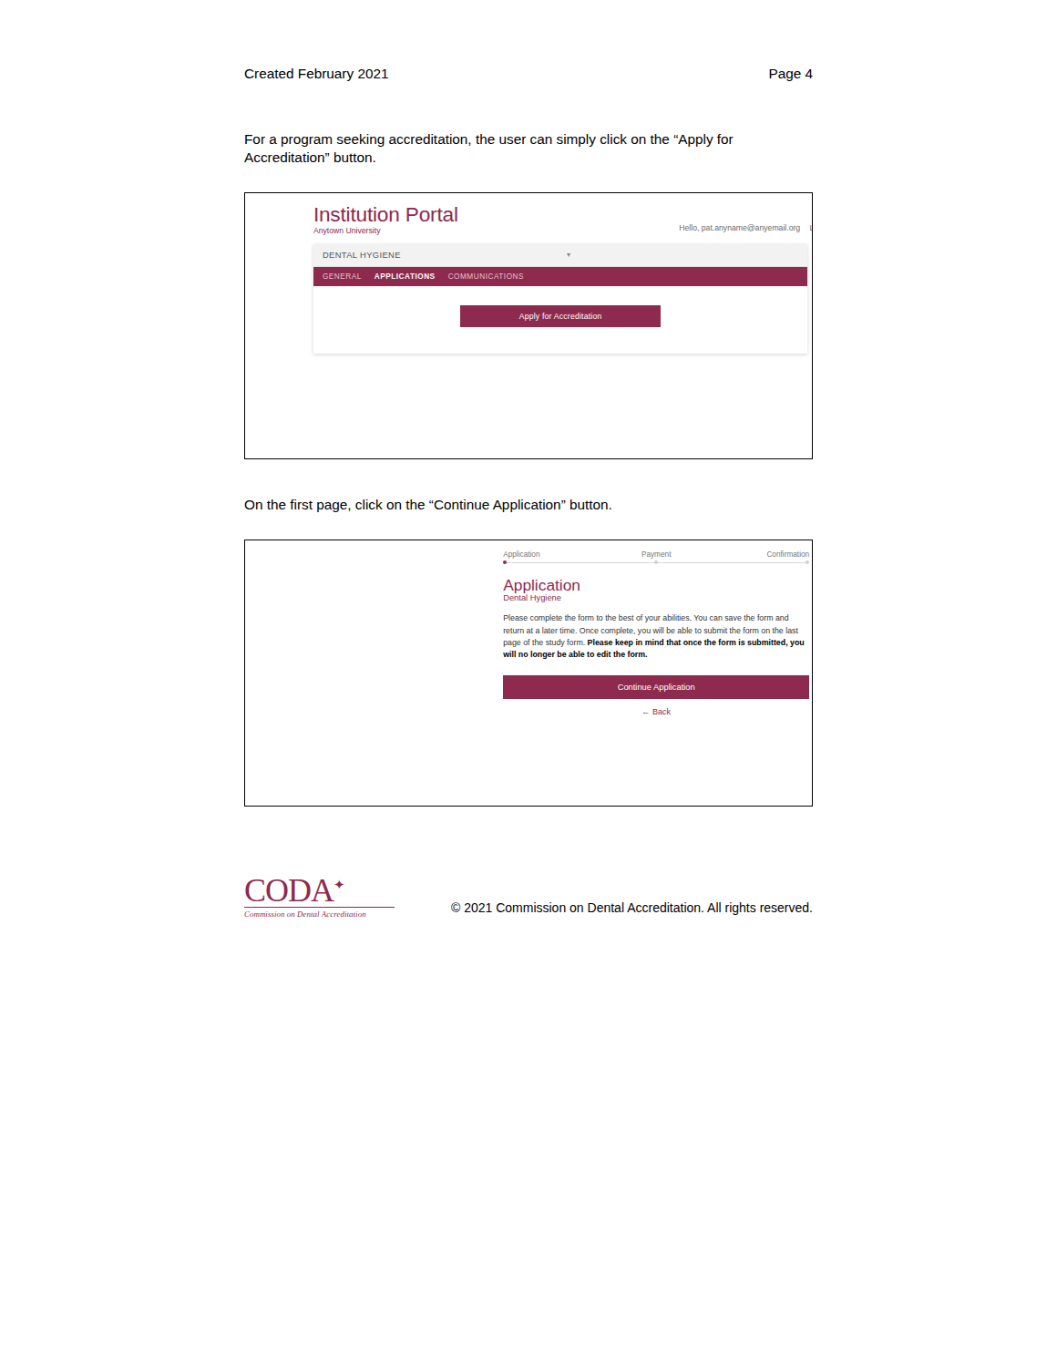Created February 2021
Page 4
For a program seeking accreditation, the user can simply click on the “Apply for Accreditation” button.
Institution Portal
Anytown University
Hello, pat.anyname@anyemail.org Logout
DENTAL HYGIENE ▾
GENERAL APPLICATIONS COMMUNICATIONS
Apply for Accreditation
On the first page, click on the “Continue Application” button.
Application Payment Confirmation
Application
Dental Hygiene
Please complete the form to the best of your abilities. You can save the form and return at a later time. Once complete, you will be able to submit the form on the last page of the study form. Please keep in mind that once the form is submitted, you will no longer be able to edit the form.
Continue Application
← Back
CODA✦
Commission on Dental Accreditation
© 2021 Commission on Dental Accreditation. All rights reserved.